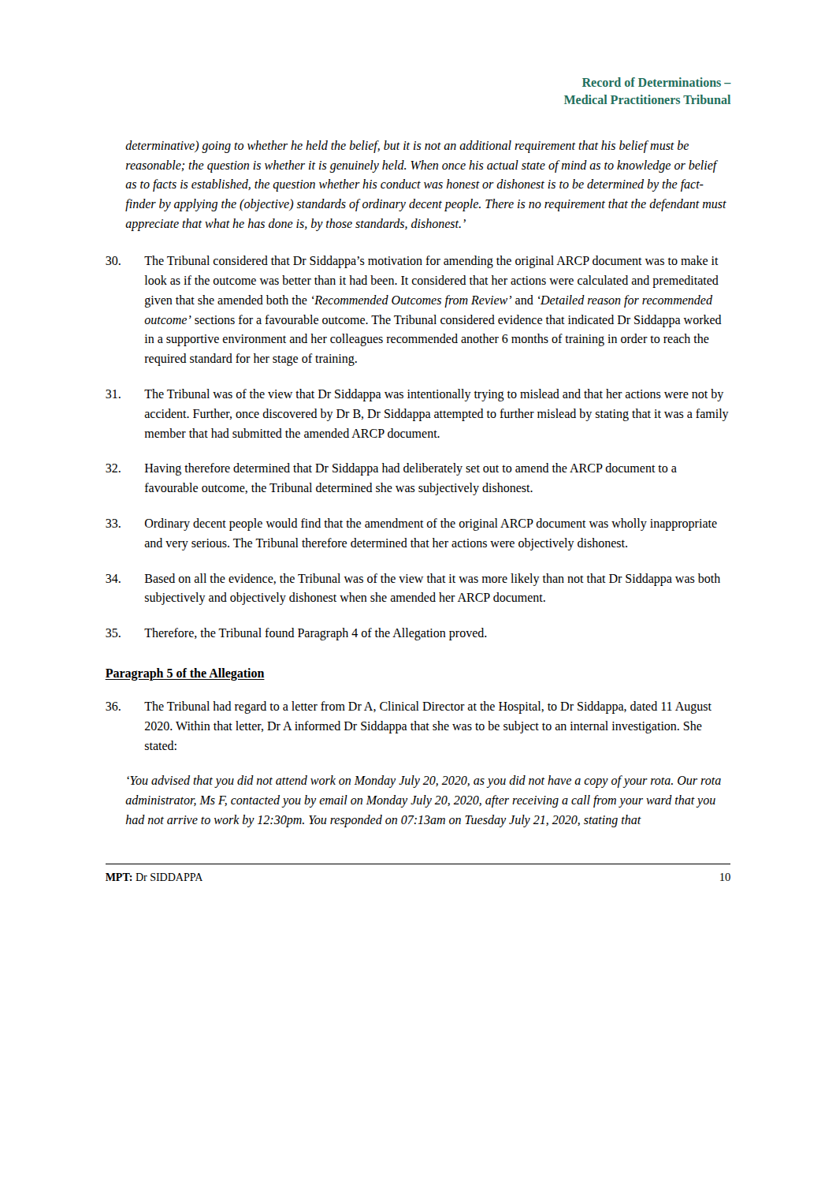Record of Determinations –
Medical Practitioners Tribunal
determinative) going to whether he held the belief, but it is not an additional requirement that his belief must be reasonable; the question is whether it is genuinely held. When once his actual state of mind as to knowledge or belief as to facts is established, the question whether his conduct was honest or dishonest is to be determined by the fact-finder by applying the (objective) standards of ordinary decent people. There is no requirement that the defendant must appreciate that what he has done is, by those standards, dishonest.’
30.
The Tribunal considered that Dr Siddappa’s motivation for amending the original ARCP document was to make it look as if the outcome was better than it had been. It considered that her actions were calculated and premeditated given that she amended both the ‘Recommended Outcomes from Review’ and ‘Detailed reason for recommended outcome’ sections for a favourable outcome. The Tribunal considered evidence that indicated Dr Siddappa worked in a supportive environment and her colleagues recommended another 6 months of training in order to reach the required standard for her stage of training.
31.
The Tribunal was of the view that Dr Siddappa was intentionally trying to mislead and that her actions were not by accident. Further, once discovered by Dr B, Dr Siddappa attempted to further mislead by stating that it was a family member that had submitted the amended ARCP document.
32.
Having therefore determined that Dr Siddappa had deliberately set out to amend the ARCP document to a favourable outcome, the Tribunal determined she was subjectively dishonest.
33.
Ordinary decent people would find that the amendment of the original ARCP document was wholly inappropriate and very serious. The Tribunal therefore determined that her actions were objectively dishonest.
34.
Based on all the evidence, the Tribunal was of the view that it was more likely than not that Dr Siddappa was both subjectively and objectively dishonest when she amended her ARCP document.
35.
Therefore, the Tribunal found Paragraph 4 of the Allegation proved.
Paragraph 5 of the Allegation
36.
The Tribunal had regard to a letter from Dr A, Clinical Director at the Hospital, to Dr Siddappa, dated 11 August 2020. Within that letter, Dr A informed Dr Siddappa that she was to be subject to an internal investigation. She stated:
‘You advised that you did not attend work on Monday July 20, 2020, as you did not have a copy of your rota. Our rota administrator, Ms F, contacted you by email on Monday July 20, 2020, after receiving a call from your ward that you had not arrive to work by 12:30pm. You responded on 07:13am on Tuesday July 21, 2020, stating that
MPT: Dr SIDDAPPA
10